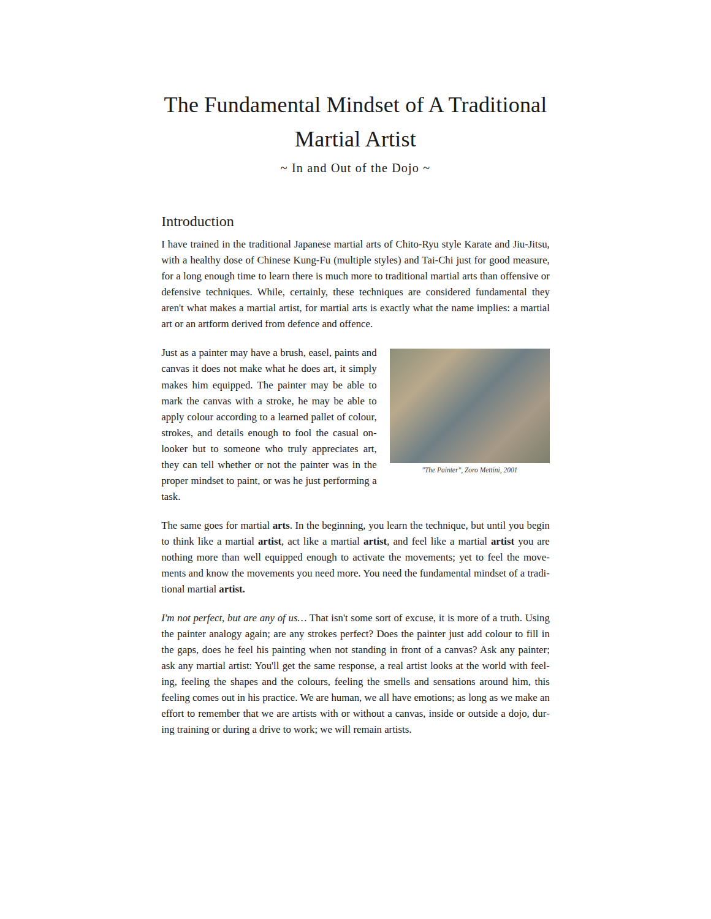The Fundamental Mindset of A Traditional Martial Artist
~ In and Out of the Dojo ~
Introduction
I have trained in the traditional Japanese martial arts of Chito-Ryu style Karate and Jiu-Jitsu, with a healthy dose of Chinese Kung-Fu (multiple styles) and Tai-Chi just for good measure, for a long enough time to learn there is much more to traditional martial arts than offensive or defensive techniques. While, certainly, these techniques are considered fundamental they aren't what makes a martial artist, for martial arts is exactly what the name implies: a martial art or an artform derived from defence and offence.
"The Painter", Zoro Mettini, 2001
Just as a painter may have a brush, easel, paints and canvas it does not make what he does art, it simply makes him equipped. The painter may be able to mark the canvas with a stroke, he may be able to apply colour according to a learned pallet of colour, strokes, and details enough to fool the casual onlooker but to someone who truly appreciates art, they can tell whether or not the painter was in the proper mindset to paint, or was he just performing a task.
The same goes for martial arts. In the beginning, you learn the technique, but until you begin to think like a martial artist, act like a martial artist, and feel like a martial artist you are nothing more than well equipped enough to activate the movements; yet to feel the movements and know the movements you need more. You need the fundamental mindset of a traditional martial artist.
I'm not perfect, but are any of us… That isn't some sort of excuse, it is more of a truth. Using the painter analogy again; are any strokes perfect? Does the painter just add colour to fill in the gaps, does he feel his painting when not standing in front of a canvas? Ask any painter; ask any martial artist: You'll get the same response, a real artist looks at the world with feeling, feeling the shapes and the colours, feeling the smells and sensations around him, this feeling comes out in his practice. We are human, we all have emotions; as long as we make an effort to remember that we are artists with or without a canvas, inside or outside a dojo, during training or during a drive to work; we will remain artists.